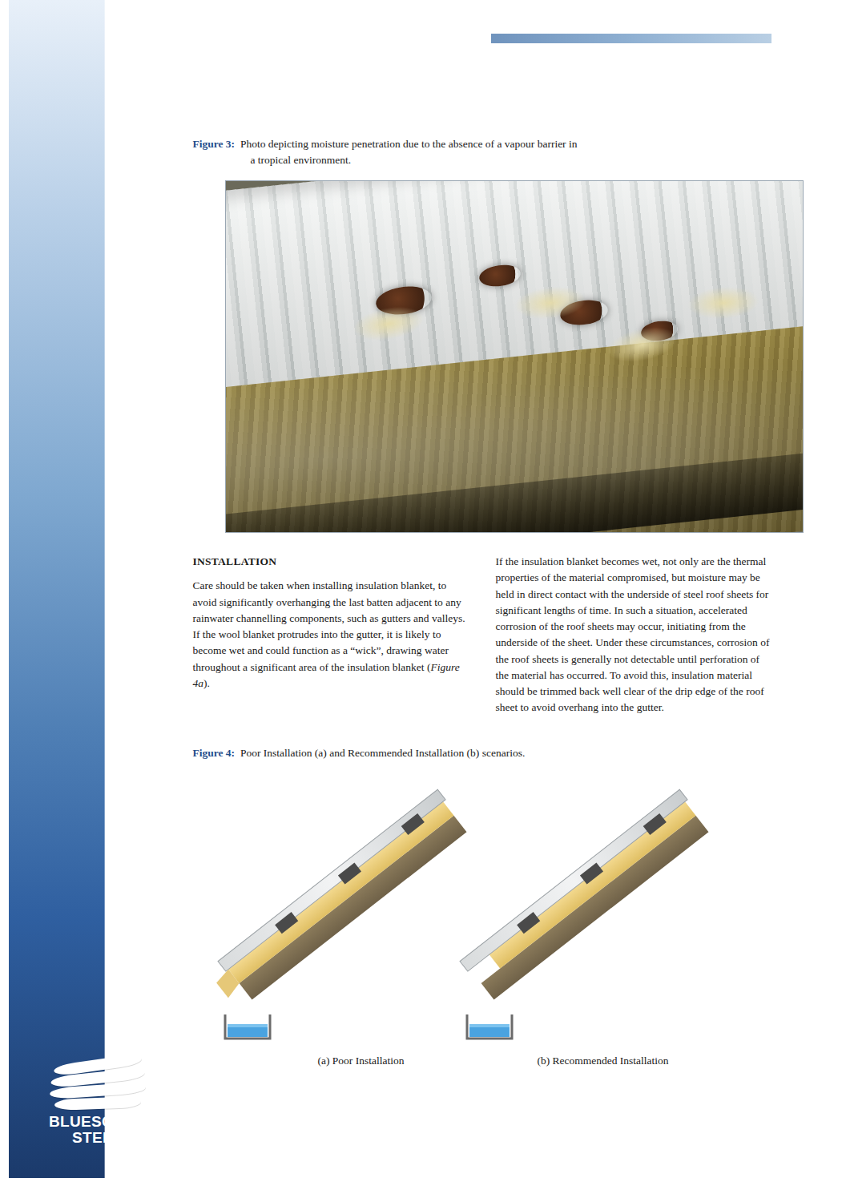Figure 3: Photo depicting moisture penetration due to the absence of a vapour barrier in a tropical environment.
Installation
Care should be taken when installing insulation blanket, to avoid significantly overhanging the last batten adjacent to any rainwater channelling components, such as gutters and valleys. If the wool blanket protrudes into the gutter, it is likely to become wet and could function as a “wick”, drawing water throughout a significant area of the insulation blanket (Figure 4a).
If the insulation blanket becomes wet, not only are the thermal properties of the material compromised, but moisture may be held in direct contact with the underside of steel roof sheets for significant lengths of time. In such a situation, accelerated corrosion of the roof sheets may occur, initiating from the underside of the sheet. Under these circumstances, corrosion of the roof sheets is generally not detectable until perforation of the material has occurred. To avoid this, insulation material should be trimmed back well clear of the drip edge of the roof sheet to avoid overhang into the gutter.
Figure 4: Poor Installation (a) and Recommended Installation (b) scenarios.
(a) Poor Installation
(b) Recommended Installation
BLUESCOPE STEEL